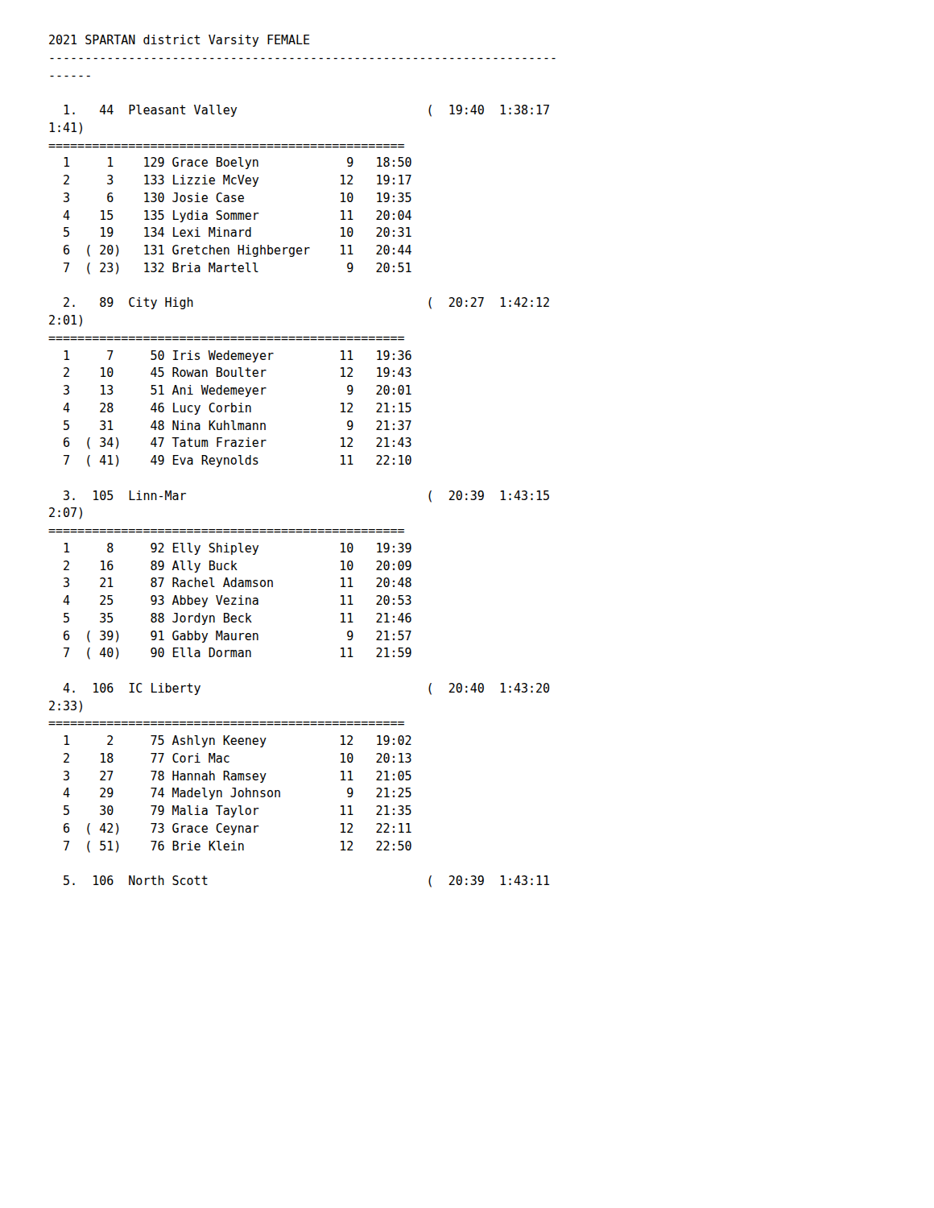2021 SPARTAN district Varsity FEMALE
----------------------------------------------------------------------
------

  1.   44  Pleasant Valley                          (  19:40  1:38:17
1:41)
=================================================
  1     1    129 Grace Boelyn            9   18:50
  2     3    133 Lizzie McVey           12   19:17
  3     6    130 Josie Case             10   19:35
  4    15    135 Lydia Sommer           11   20:04
  5    19    134 Lexi Minard            10   20:31
  6  ( 20)   131 Gretchen Highberger    11   20:44
  7  ( 23)   132 Bria Martell            9   20:51

  2.   89  City High                                (  20:27  1:42:12
2:01)
=================================================
  1     7     50 Iris Wedemeyer         11   19:36
  2    10     45 Rowan Boulter          12   19:43
  3    13     51 Ani Wedemeyer           9   20:01
  4    28     46 Lucy Corbin            12   21:15
  5    31     48 Nina Kuhlmann           9   21:37
  6  ( 34)    47 Tatum Frazier          12   21:43
  7  ( 41)    49 Eva Reynolds           11   22:10

  3.  105  Linn-Mar                                 (  20:39  1:43:15
2:07)
=================================================
  1     8     92 Elly Shipley           10   19:39
  2    16     89 Ally Buck              10   20:09
  3    21     87 Rachel Adamson         11   20:48
  4    25     93 Abbey Vezina           11   20:53
  5    35     88 Jordyn Beck            11   21:46
  6  ( 39)    91 Gabby Mauren            9   21:57
  7  ( 40)    90 Ella Dorman            11   21:59

  4.  106  IC Liberty                               (  20:40  1:43:20
2:33)
=================================================
  1     2     75 Ashlyn Keeney          12   19:02
  2    18     77 Cori Mac               10   20:13
  3    27     78 Hannah Ramsey          11   21:05
  4    29     74 Madelyn Johnson         9   21:25
  5    30     79 Malia Taylor           11   21:35
  6  ( 42)    73 Grace Ceynar           12   22:11
  7  ( 51)    76 Brie Klein             12   22:50

  5.  106  North Scott                              (  20:39  1:43:11